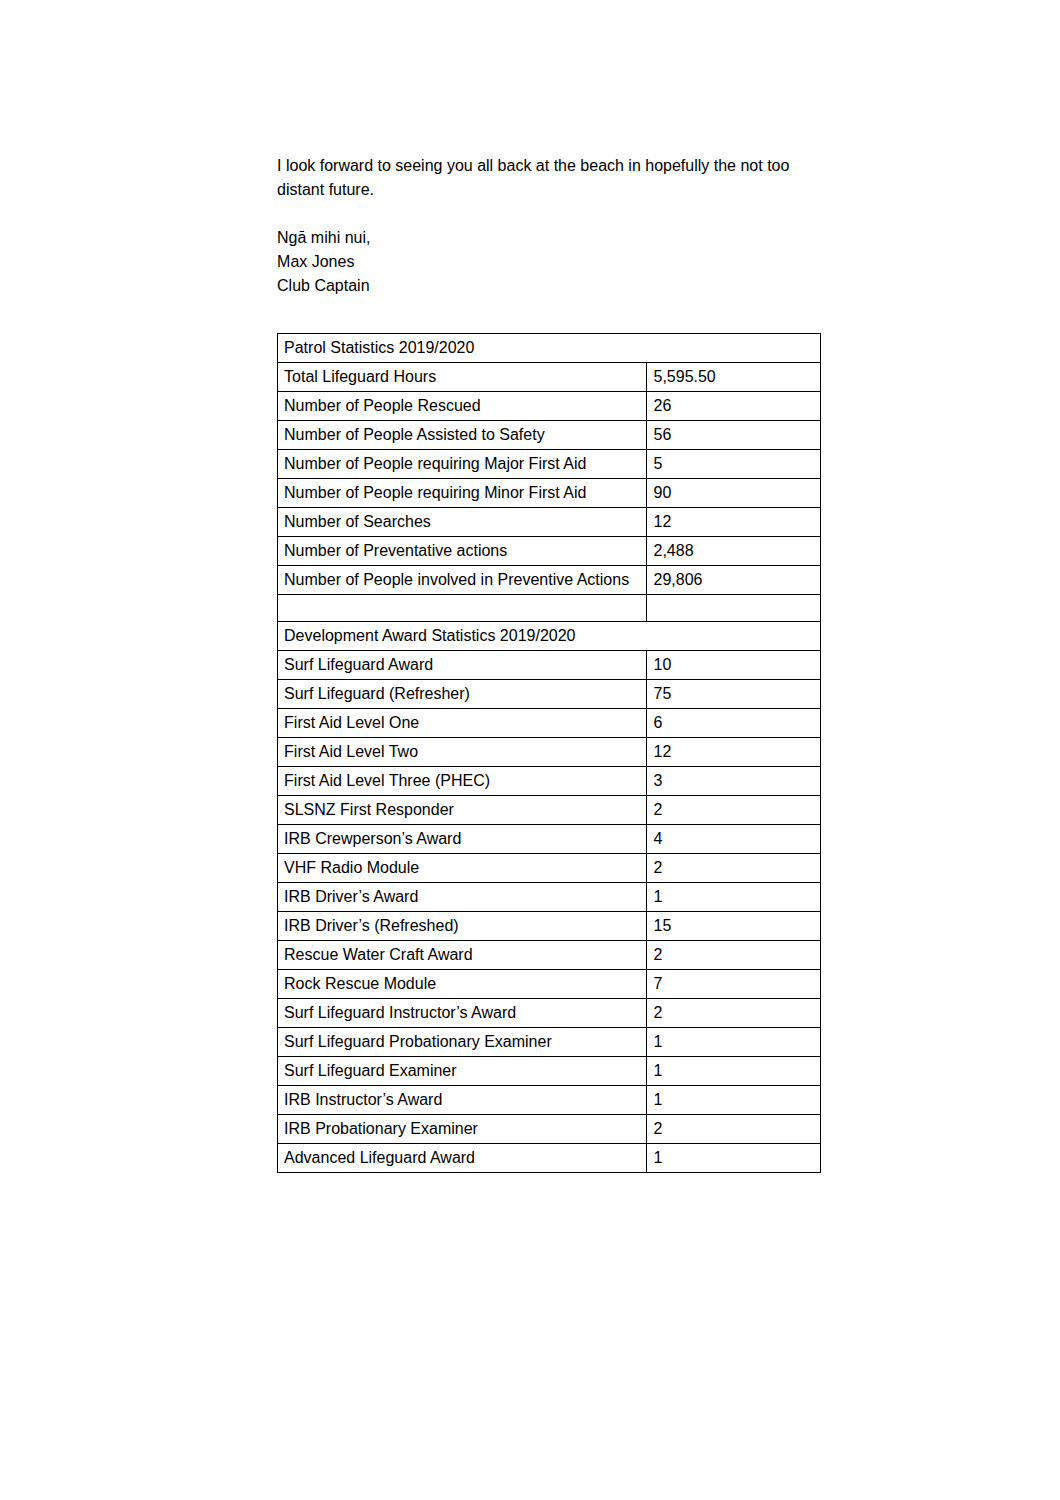I look forward to seeing you all back at the beach in hopefully the not too distant future.
Ngā mihi nui,
Max Jones
Club Captain
| Patrol Statistics 2019/2020 |
| Total Lifeguard Hours | 5,595.50 |
| Number of People Rescued | 26 |
| Number of People Assisted to Safety | 56 |
| Number of People requiring Major First Aid | 5 |
| Number of People requiring Minor First Aid | 90 |
| Number of Searches | 12 |
| Number of Preventative actions | 2,488 |
| Number of People involved in Preventive Actions | 29,806 |
| Development Award Statistics 2019/2020 |
| Surf Lifeguard Award | 10 |
| Surf Lifeguard (Refresher) | 75 |
| First Aid Level One | 6 |
| First Aid Level Two | 12 |
| First Aid Level Three (PHEC) | 3 |
| SLSNZ First Responder | 2 |
| IRB Crewperson’s Award | 4 |
| VHF Radio Module | 2 |
| IRB Driver’s Award | 1 |
| IRB Driver’s (Refreshed) | 15 |
| Rescue Water Craft Award | 2 |
| Rock Rescue Module | 7 |
| Surf Lifeguard Instructor’s Award | 2 |
| Surf Lifeguard Probationary Examiner | 1 |
| Surf Lifeguard Examiner | 1 |
| IRB Instructor’s Award | 1 |
| IRB Probationary Examiner | 2 |
| Advanced Lifeguard Award | 1 |